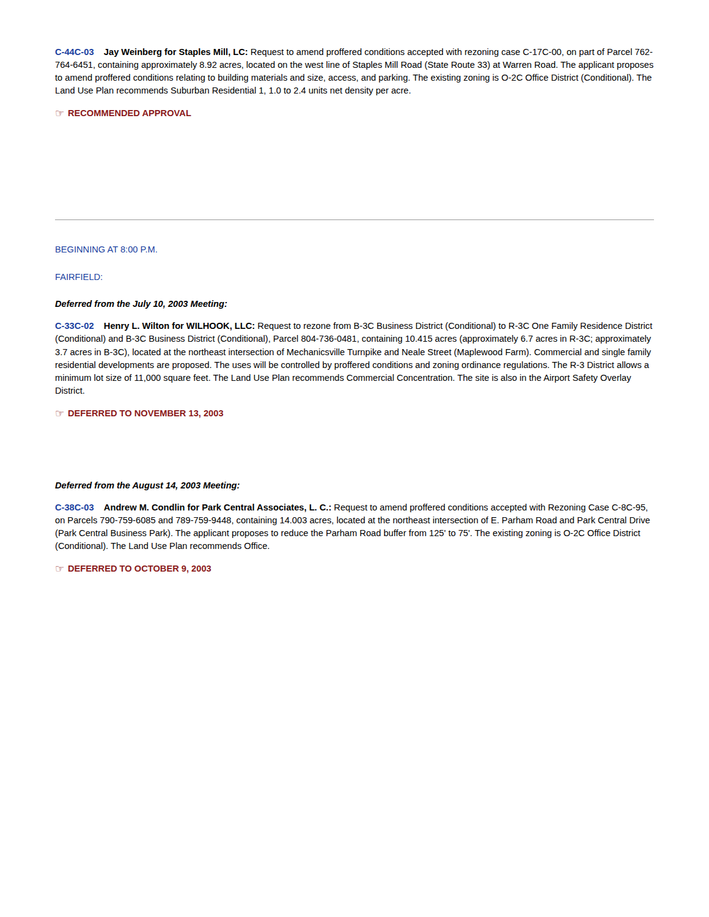C-44C-03 Jay Weinberg for Staples Mill, LC: Request to amend proffered conditions accepted with rezoning case C-17C-00, on part of Parcel 762-764-6451, containing approximately 8.92 acres, located on the west line of Staples Mill Road (State Route 33) at Warren Road. The applicant proposes to amend proffered conditions relating to building materials and size, access, and parking. The existing zoning is O-2C Office District (Conditional). The Land Use Plan recommends Suburban Residential 1, 1.0 to 2.4 units net density per acre.
RECOMMENDED APPROVAL
BEGINNING AT 8:00 P.M.
FAIRFIELD:
Deferred from the July 10, 2003 Meeting:
C-33C-02 Henry L. Wilton for WILHOOK, LLC: Request to rezone from B-3C Business District (Conditional) to R-3C One Family Residence District (Conditional) and B-3C Business District (Conditional), Parcel 804-736-0481, containing 10.415 acres (approximately 6.7 acres in R-3C; approximately 3.7 acres in B-3C), located at the northeast intersection of Mechanicsville Turnpike and Neale Street (Maplewood Farm). Commercial and single family residential developments are proposed. The uses will be controlled by proffered conditions and zoning ordinance regulations. The R-3 District allows a minimum lot size of 11,000 square feet. The Land Use Plan recommends Commercial Concentration. The site is also in the Airport Safety Overlay District.
DEFERRED TO NOVEMBER 13, 2003
Deferred from the August 14, 2003 Meeting:
C-38C-03 Andrew M. Condlin for Park Central Associates, L. C.: Request to amend proffered conditions accepted with Rezoning Case C-8C-95, on Parcels 790-759-6085 and 789-759-9448, containing 14.003 acres, located at the northeast intersection of E. Parham Road and Park Central Drive (Park Central Business Park). The applicant proposes to reduce the Parham Road buffer from 125' to 75'. The existing zoning is O-2C Office District (Conditional). The Land Use Plan recommends Office.
DEFERRED TO OCTOBER 9, 2003